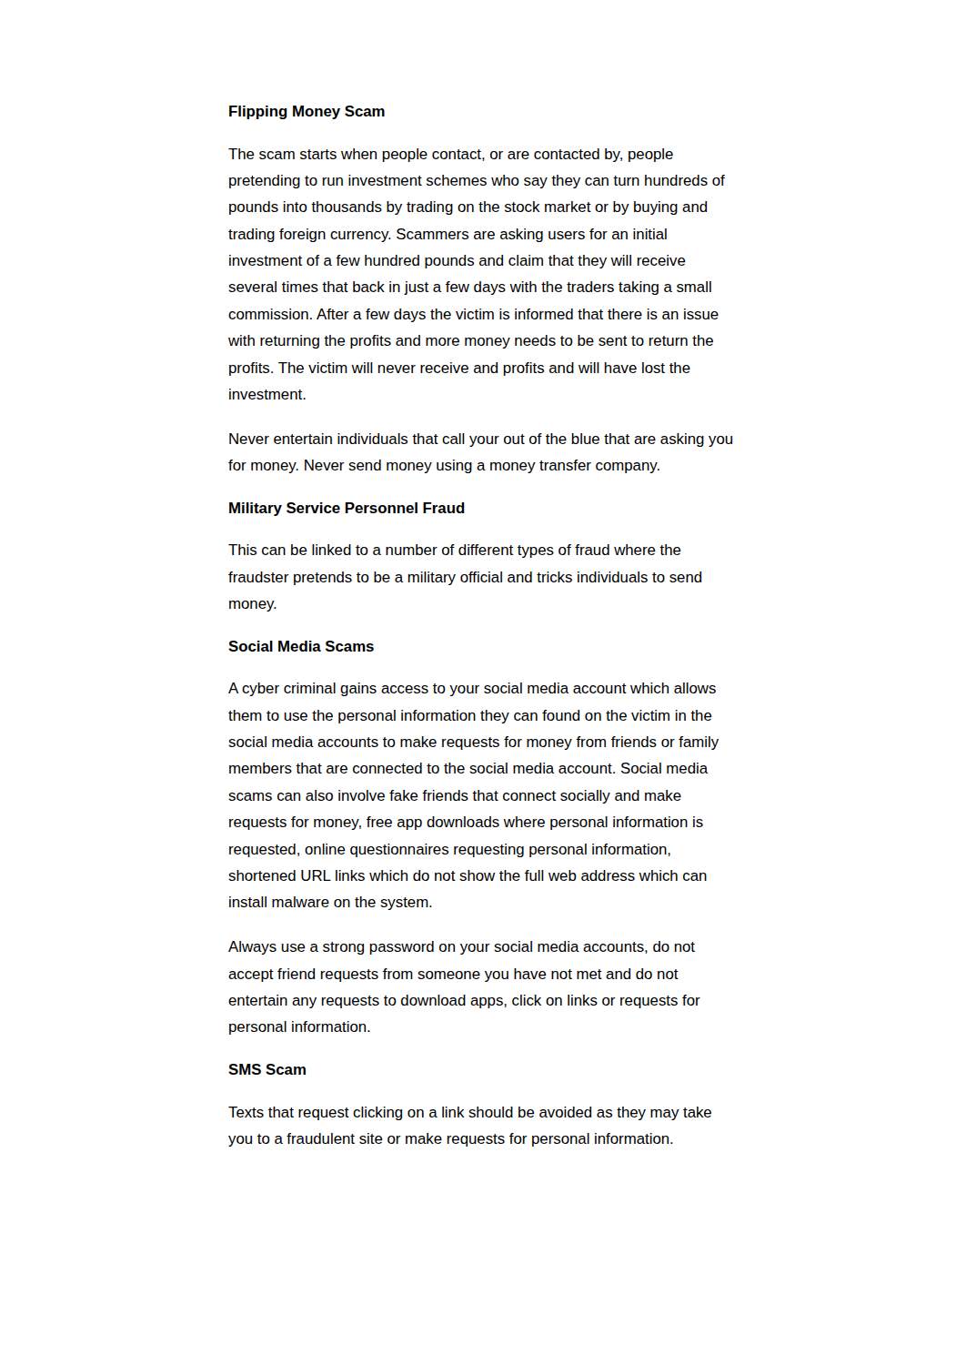Flipping Money Scam
The scam starts when people contact, or are contacted by, people pretending to run investment schemes who say they can turn hundreds of pounds into thousands by trading on the stock market or by buying and trading foreign currency. Scammers are asking users for an initial investment of a few hundred pounds and claim that they will receive several times that back in just a few days with the traders taking a small commission. After a few days the victim is informed that there is an issue with returning the profits and more money needs to be sent to return the profits. The victim will never receive and profits and will have lost the investment.
Never entertain individuals that call your out of the blue that are asking you for money. Never send money using a money transfer company.
Military Service Personnel Fraud
This can be linked to a number of different types of fraud where the fraudster pretends to be a military official and tricks individuals to send money.
Social Media Scams
A cyber criminal gains access to your social media account which allows them to use the personal information they can found on the victim in the social media accounts to make requests for money from friends or family members that are connected to the social media account. Social media scams can also involve fake friends that connect socially and make requests for money, free app downloads where personal information is requested, online questionnaires requesting personal information, shortened URL links which do not show the full web address which can install malware on the system.
Always use a strong password on your social media accounts, do not accept friend requests from someone you have not met and do not entertain any requests to download apps, click on links or requests for personal information.
SMS Scam
Texts that request clicking on a link should be avoided as they may take you to a fraudulent site or make requests for personal information.